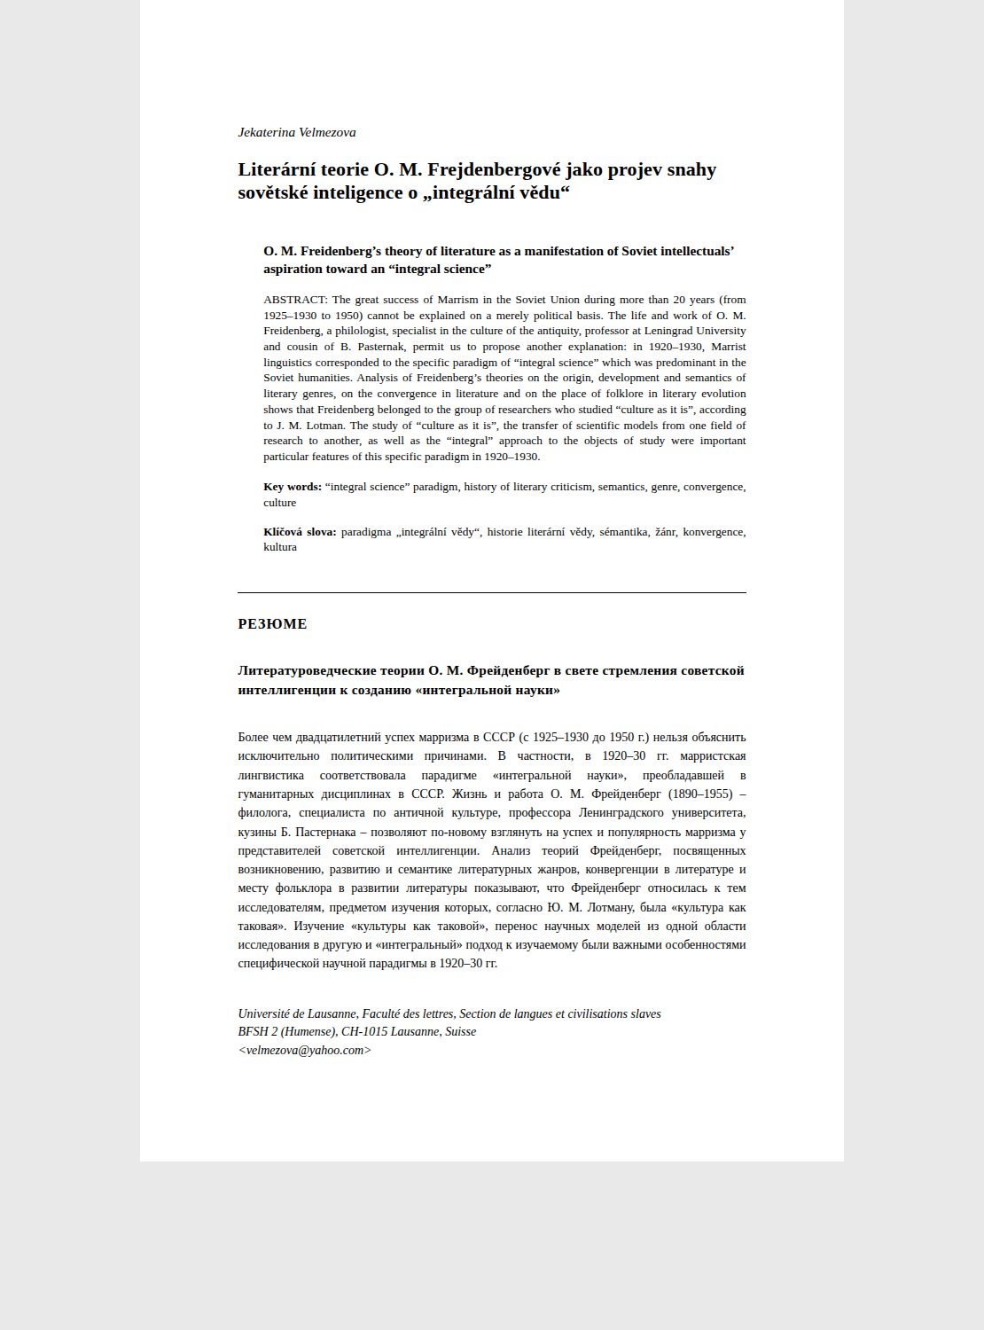Jekaterina Velmezova
Literární teorie O. M. Frejdenbergové jako projev snahy sovětské inteligence o „integrální vědu“
O. M. Freidenberg’s theory of literature as a manifestation of Soviet intellectuals’ aspiration toward an “integral science”
ABSTRACT: The great success of Marrism in the Soviet Union during more than 20 years (from 1925–1930 to 1950) cannot be explained on a merely political basis. The life and work of O. M. Freidenberg, a philologist, specialist in the culture of the antiquity, professor at Leningrad University and cousin of B. Pasternak, permit us to propose another explanation: in 1920–1930, Marrist linguistics corresponded to the specific paradigm of “integral science” which was predominant in the Soviet humanities. Analysis of Freidenberg’s theories on the origin, development and semantics of literary genres, on the convergence in literature and on the place of folklore in literary evolution shows that Freidenberg belonged to the group of researchers who studied “culture as it is”, according to J. M. Lotman. The study of “culture as it is”, the transfer of scientific models from one field of research to another, as well as the “integral” approach to the objects of study were important particular features of this specific paradigm in 1920–1930.
Key words: “integral science” paradigm, history of literary criticism, semantics, genre, convergence, culture
Klíčová slova: paradigma „integrální vědy“, historie literární vědy, sémantika, žánr, konvergence, kultura
РЕЗЮМЕ
Литературоведческие теории О. М. Фрейденберг в свете стремления советской интеллигенции к созданию «интегральной науки»
Более чем двадцатилетний успех марризма в СССР (с 1925–1930 до 1950 г.) нельзя объяснить исключительно политическими причинами. В частности, в 1920–30 гг. марристская лингвистика соответствовала парадигме «интегральной науки», преобладавшей в гуманитарных дисциплинах в СССР. Жизнь и работа О. М. Фрейденберг (1890–1955) – филолога, специалиста по античной культуре, профессора Ленинградского университета, кузины Б. Пастернака – позволяют по-новому взглянуть на успех и популярность марризма у представителей советской интеллигенции. Анализ теорий Фрейденберг, посвященных возникновению, развитию и семантике литературных жанров, конвергенции в литературе и месту фольклора в развитии литературы показывают, что Фрейденберг относилась к тем исследователям, предметом изучения которых, согласно Ю. М. Лотману, была «культура как таковая». Изучение «культуры как таковой», перенос научных моделей из одной области исследования в другую и «интегральный» подход к изучаемому были важными особенностями специфической научной парадигмы в 1920–30 гг.
Université de Lausanne, Faculté des lettres, Section de langues et civilisations slaves
BFSH 2 (Humense), CH-1015 Lausanne, Suisse
<velmezova@yahoo.com>